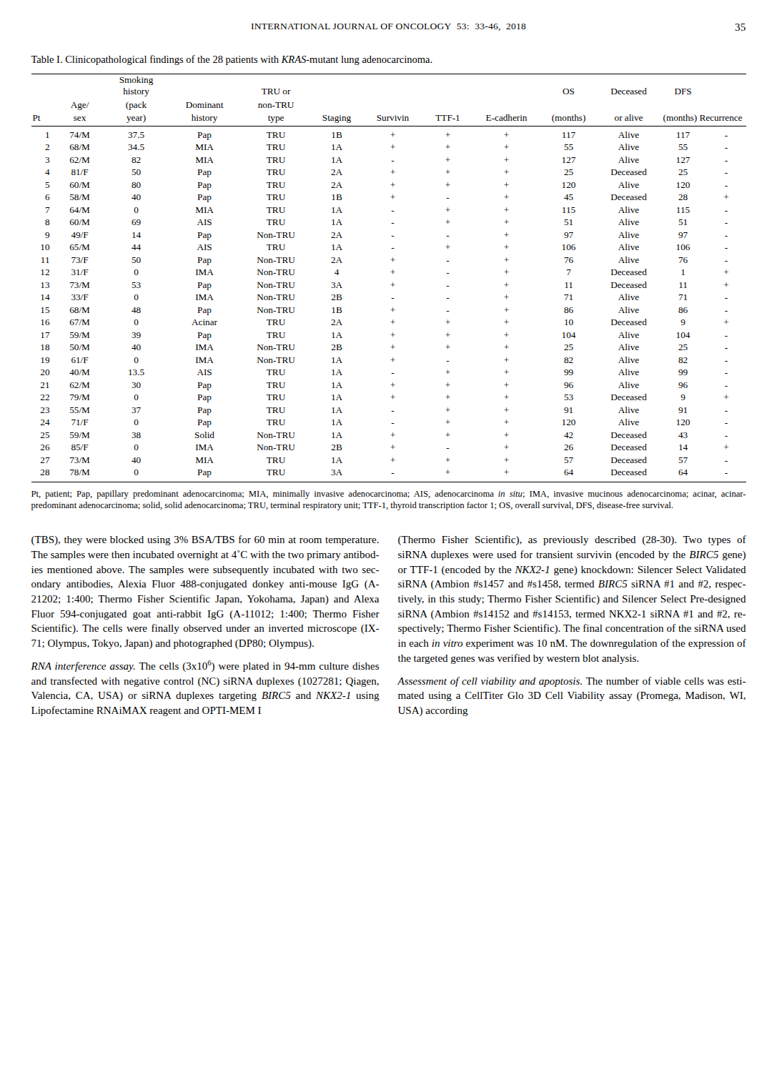INTERNATIONAL JOURNAL OF ONCOLOGY 53: 33-46, 2018 35
Table I. Clinicopathological findings of the 28 patients with KRAS-mutant lung adenocarcinoma.
| | | Smoking history | | TRU or | | | | | OS | Deceased | DFS | |
| --- | --- | --- | --- | --- | --- | --- | --- | --- | --- | --- | --- | --- |
| | Age/ | (pack | Dominant | non-TRU | | | | | | | | |
| Pt | sex | year) | history | type | Staging | Survivin | TTF-1 | E-cadherin | (months) | or alive | (months) Recurrence |
| 1 | 74/M | 37.5 | Pap | TRU | 1B | + | + | + | 117 | Alive | 117 | - |
| 2 | 68/M | 34.5 | MIA | TRU | 1A | + | + | + | 55 | Alive | 55 | - |
| 3 | 62/M | 82 | MIA | TRU | 1A | - | + | + | 127 | Alive | 127 | - |
| 4 | 81/F | 50 | Pap | TRU | 2A | + | + | + | 25 | Deceased | 25 | - |
| 5 | 60/M | 80 | Pap | TRU | 2A | + | + | + | 120 | Alive | 120 | - |
| 6 | 58/M | 40 | Pap | TRU | 1B | + | - | + | 45 | Deceased | 28 | + |
| 7 | 64/M | 0 | MIA | TRU | 1A | - | + | + | 115 | Alive | 115 | - |
| 8 | 60/M | 69 | AIS | TRU | 1A | - | + | + | 51 | Alive | 51 | - |
| 9 | 49/F | 14 | Pap | Non-TRU | 2A | - | - | + | 97 | Alive | 97 | - |
| 10 | 65/M | 44 | AIS | TRU | 1A | - | + | + | 106 | Alive | 106 | - |
| 11 | 73/F | 50 | Pap | Non-TRU | 2A | + | - | + | 76 | Alive | 76 | - |
| 12 | 31/F | 0 | IMA | Non-TRU | 4 | + | - | + | 7 | Deceased | 1 | + |
| 13 | 73/M | 53 | Pap | Non-TRU | 3A | + | - | + | 11 | Deceased | 11 | + |
| 14 | 33/F | 0 | IMA | Non-TRU | 2B | - | - | + | 71 | Alive | 71 | - |
| 15 | 68/M | 48 | Pap | Non-TRU | 1B | + | - | + | 86 | Alive | 86 | - |
| 16 | 67/M | 0 | Acinar | TRU | 2A | + | + | + | 10 | Deceased | 9 | + |
| 17 | 59/M | 39 | Pap | TRU | 1A | + | + | + | 104 | Alive | 104 | - |
| 18 | 50/M | 40 | IMA | Non-TRU | 2B | + | + | + | 25 | Alive | 25 | - |
| 19 | 61/F | 0 | IMA | Non-TRU | 1A | + | - | + | 82 | Alive | 82 | - |
| 20 | 40/M | 13.5 | AIS | TRU | 1A | - | + | + | 99 | Alive | 99 | - |
| 21 | 62/M | 30 | Pap | TRU | 1A | + | + | + | 96 | Alive | 96 | - |
| 22 | 79/M | 0 | Pap | TRU | 1A | + | + | + | 53 | Deceased | 9 | + |
| 23 | 55/M | 37 | Pap | TRU | 1A | - | + | + | 91 | Alive | 91 | - |
| 24 | 71/F | 0 | Pap | TRU | 1A | - | + | + | 120 | Alive | 120 | - |
| 25 | 59/M | 38 | Solid | Non-TRU | 1A | + | + | + | 42 | Deceased | 43 | - |
| 26 | 85/F | 0 | IMA | Non-TRU | 2B | + | - | + | 26 | Deceased | 14 | + |
| 27 | 73/M | 40 | MIA | TRU | 1A | + | + | + | 57 | Deceased | 57 | - |
| 28 | 78/M | 0 | Pap | TRU | 3A | - | + | + | 64 | Deceased | 64 | - |
Pt, patient; Pap, papillary predominant adenocarcinoma; MIA, minimally invasive adenocarcinoma; AIS, adenocarcinoma in situ; IMA, invasive mucinous adenocarcinoma; acinar, acinar-predominant adenocarcinoma; solid, solid adenocarcinoma; TRU, terminal respiratory unit; TTF-1, thyroid transcription factor 1; OS, overall survival, DFS, disease-free survival.
(TBS), they were blocked using 3% BSA/TBS for 60 min at room temperature. The samples were then incubated overnight at 4˚C with the two primary antibodies mentioned above. The samples were subsequently incubated with two secondary antibodies, Alexia Fluor 488-conjugated donkey anti-mouse IgG (A-21202; 1:400; Thermo Fisher Scientific Japan, Yokohama, Japan) and Alexa Fluor 594-conjugated goat anti-rabbit IgG (A-11012; 1:400; Thermo Fisher Scientific). The cells were finally observed under an inverted microscope (IX-71; Olympus, Tokyo, Japan) and photographed (DP80; Olympus).
RNA interference assay. The cells (3x106) were plated in 94-mm culture dishes and transfected with negative control (NC) siRNA duplexes (1027281; Qiagen, Valencia, CA, USA) or siRNA duplexes targeting BIRC5 and NKX2-1 using Lipofectamine RNAiMAX reagent and OPTI-MEM I
(Thermo Fisher Scientific), as previously described (28-30). Two types of siRNA duplexes were used for transient survivin (encoded by the BIRC5 gene) or TTF-1 (encoded by the NKX2-1 gene) knockdown: Silencer Select Validated siRNA (Ambion #s1457 and #s1458, termed BIRC5 siRNA #1 and #2, respectively, in this study; Thermo Fisher Scientific) and Silencer Select Pre-designed siRNA (Ambion #s14152 and #s14153, termed NKX2-1 siRNA #1 and #2, respectively; Thermo Fisher Scientific). The final concentration of the siRNA used in each in vitro experiment was 10 nM. The downregulation of the expression of the targeted genes was verified by western blot analysis.
Assessment of cell viability and apoptosis. The number of viable cells was estimated using a CellTiter Glo 3D Cell Viability assay (Promega, Madison, WI, USA) according